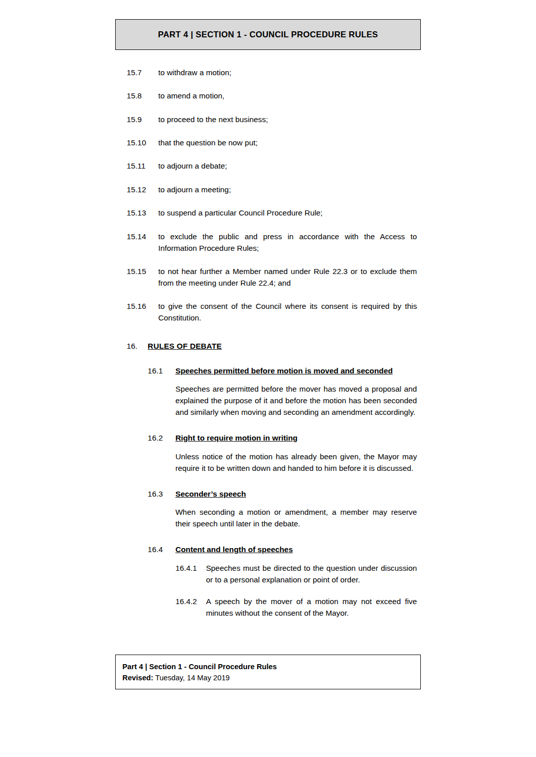PART 4 | SECTION 1 - COUNCIL PROCEDURE RULES
15.7
to withdraw a motion;
15.8
to amend a motion,
15.9
to proceed to the next business;
15.10
that the question be now put;
15.11
to adjourn a debate;
15.12
to adjourn a meeting;
15.13
to suspend a particular Council Procedure Rule;
15.14
to exclude the public and press in accordance with the Access to Information Procedure Rules;
15.15
to not hear further a Member named under Rule 22.3 or to exclude them from the meeting under Rule 22.4; and
15.16
to give the consent of the Council where its consent is required by this Constitution.
16.
RULES OF DEBATE
16.1
Speeches permitted before motion is moved and seconded
Speeches are permitted before the mover has moved a proposal and explained the purpose of it and before the motion has been seconded and similarly when moving and seconding an amendment accordingly.
16.2
Right to require motion in writing
Unless notice of the motion has already been given, the Mayor may require it to be written down and handed to him before it is discussed.
16.3
Seconder’s speech
When seconding a motion or amendment, a member may reserve their speech until later in the debate.
16.4
Content and length of speeches
16.4.1
Speeches must be directed to the question under discussion or to a personal explanation or point of order.
16.4.2
A speech by the mover of a motion may not exceed five minutes without the consent of the Mayor.
Part 4 | Section 1 - Council Procedure Rules
Revised: Tuesday, 14 May 2019